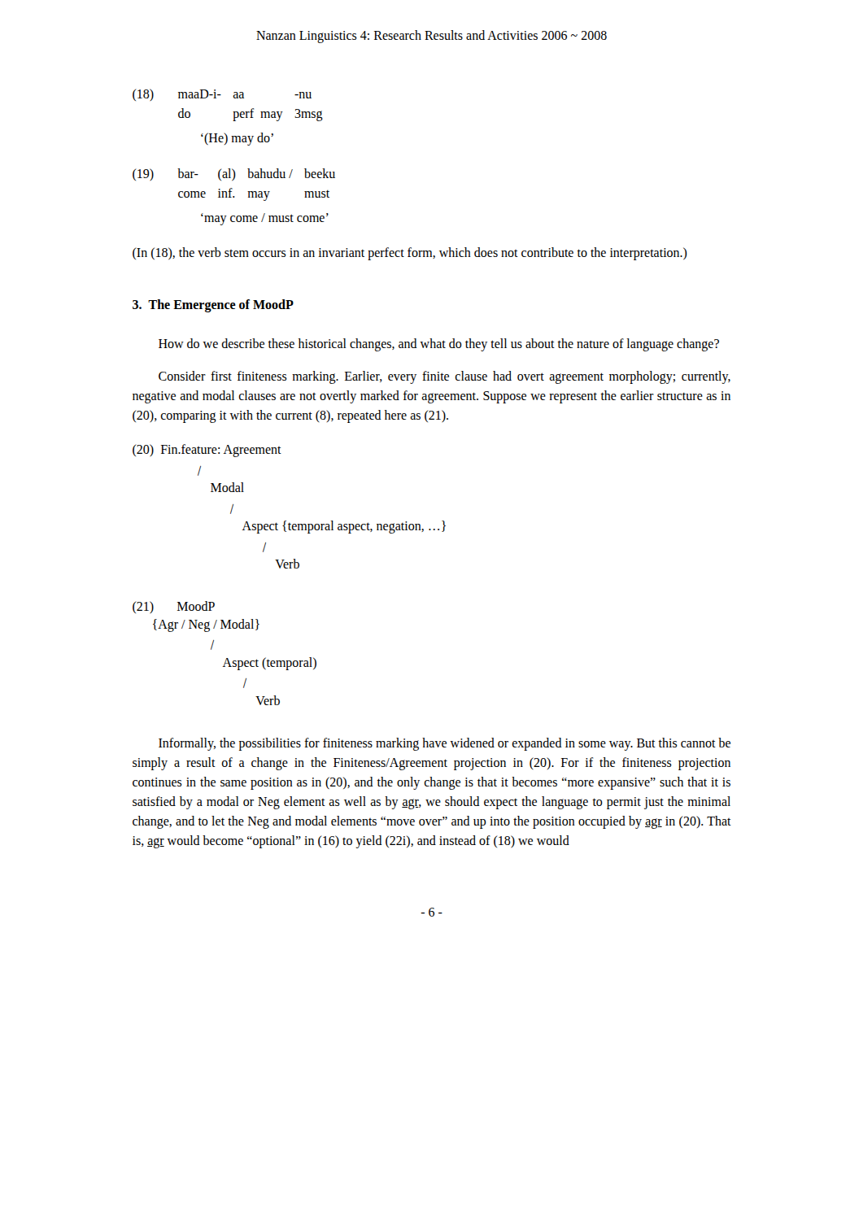Nanzan Linguistics 4: Research Results and Activities 2006 ~ 2008
(18)
| maaD-i- | aa | -nu |
| do | perf may | 3msg |
‘(He) may do’
(19)
| bar- | (al) | bahudu / | beeku |
| come | inf. | may | must |
‘may come / must come’
(In (18), the verb stem occurs in an invariant perfect form, which does not contribute to the interpretation.)
3. The Emergence of MoodP
How do we describe these historical changes, and what do they tell us about the nature of language change?
Consider first finiteness marking. Earlier, every finite clause had overt agreement morphology; currently, negative and modal clauses are not overtly marked for agreement. Suppose we represent the earlier structure as in (20), comparing it with the current (8), repeated here as (21).
(20) Fin.feature: Agreement
\
Modal
\
Aspect {temporal aspect, negation, …}
\
Verb
(21) MoodP
{Agr / Neg / Modal}
\
Aspect (temporal)
\
Verb
Informally, the possibilities for finiteness marking have widened or expanded in some way. But this cannot be simply a result of a change in the Finiteness/Agreement projection in (20). For if the finiteness projection continues in the same position as in (20), and the only change is that it becomes “more expansive” such that it is satisfied by a modal or Neg element as well as by agr, we should expect the language to permit just the minimal change, and to let the Neg and modal elements “move over” and up into the position occupied by agr in (20). That is, agr would become “optional” in (16) to yield (22i), and instead of (18) we would
- 6 -